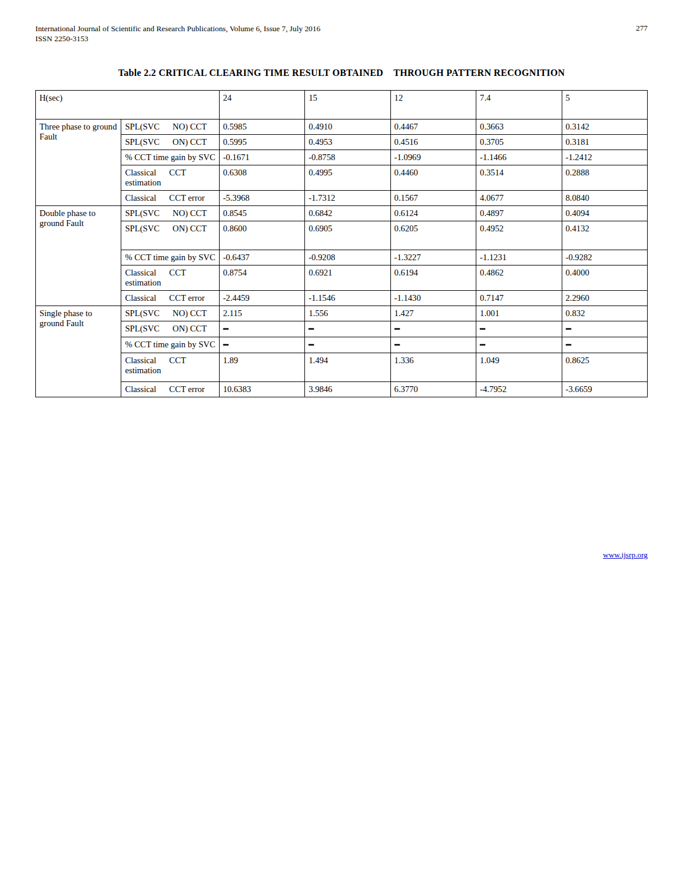International Journal of Scientific and Research Publications, Volume 6, Issue 7, July 2016
ISSN 2250-3153
277
Table 2.2 CRITICAL CLEARING TIME RESULT OBTAINED THROUGH PATTERN RECOGNITION
| H(sec) | 24 | 15 | 12 | 7.4 | 5 |
| Three phase to ground Fault | SPL(SVC NO) CCT | 0.5985 | 0.4910 | 0.4467 | 0.3663 | 0.3142 |
| SPL(SVC ON) CCT | 0.5995 | 0.4953 | 0.4516 | 0.3705 | 0.3181 |
| % CCT time gain by SVC | -0.1671 | -0.8758 | -1.0969 | -1.1466 | -1.2412 |
| Classical CCT estimation | 0.6308 | 0.4995 | 0.4460 | 0.3514 | 0.2888 |
| Classical CCT error | -5.3968 | -1.7312 | 0.1567 | 4.0677 | 8.0840 |
| Double phase to ground Fault | SPL(SVC NO) CCT | 0.8545 | 0.6842 | 0.6124 | 0.4897 | 0.4094 |
| SPL(SVC ON) CCT | 0.8600 | 0.6905 | 0.6205 | 0.4952 | 0.4132 |
| % CCT time gain by SVC | -0.6437 | -0.9208 | -1.3227 | -1.1231 | -0.9282 |
| Classical CCT estimation | 0.8754 | 0.6921 | 0.6194 | 0.4862 | 0.4000 |
| Classical CCT error | -2.4459 | -1.1546 | -1.1430 | 0.7147 | 2.2960 |
| Single phase to ground Fault | SPL(SVC NO) CCT | 2.115 | 1.556 | 1.427 | 1.001 | 0.832 |
| SPL(SVC ON) CCT | ━ | ━ | ━ | ━ | ━ |
| % CCT time gain by SVC | ━ | ━ | ━ | ━ | ━ |
| Classical CCT estimation | 1.89 | 1.494 | 1.336 | 1.049 | 0.8625 |
| Classical CCT error | 10.6383 | 3.9846 | 6.3770 | -4.7952 | -3.6659 |
www.ijsrp.org